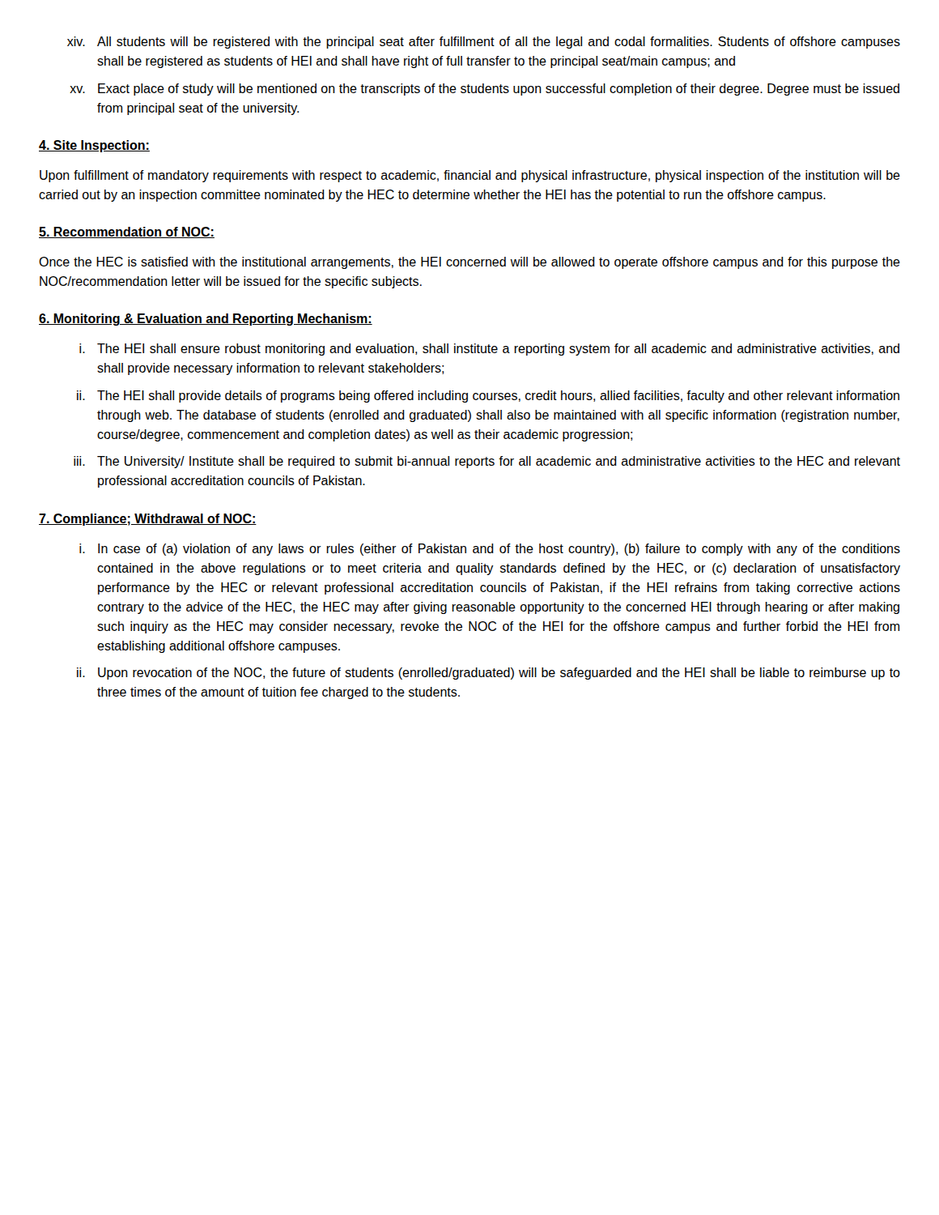All students will be registered with the principal seat after fulfillment of all the legal and codal formalities. Students of offshore campuses shall be registered as students of HEI and shall have right of full transfer to the principal seat/main campus; and
Exact place of study will be mentioned on the transcripts of the students upon successful completion of their degree. Degree must be issued from principal seat of the university.
4. Site Inspection:
Upon fulfillment of mandatory requirements with respect to academic, financial and physical infrastructure, physical inspection of the institution will be carried out by an inspection committee nominated by the HEC to determine whether the HEI has the potential to run the offshore campus.
5. Recommendation of NOC:
Once the HEC is satisfied with the institutional arrangements, the HEI concerned will be allowed to operate offshore campus and for this purpose the NOC/recommendation letter will be issued for the specific subjects.
6. Monitoring & Evaluation and Reporting Mechanism:
The HEI shall ensure robust monitoring and evaluation, shall institute a reporting system for all academic and administrative activities, and shall provide necessary information to relevant stakeholders;
The HEI shall provide details of programs being offered including courses, credit hours, allied facilities, faculty and other relevant information through web. The database of students (enrolled and graduated) shall also be maintained with all specific information (registration number, course/degree, commencement and completion dates) as well as their academic progression;
The University/ Institute shall be required to submit bi-annual reports for all academic and administrative activities to the HEC and relevant professional accreditation councils of Pakistan.
7. Compliance; Withdrawal of NOC:
In case of (a) violation of any laws or rules (either of Pakistan and of the host country), (b) failure to comply with any of the conditions contained in the above regulations or to meet criteria and quality standards defined by the HEC, or (c) declaration of unsatisfactory performance by the HEC or relevant professional accreditation councils of Pakistan, if the HEI refrains from taking corrective actions contrary to the advice of the HEC, the HEC may after giving reasonable opportunity to the concerned HEI through hearing or after making such inquiry as the HEC may consider necessary, revoke the NOC of the HEI for the offshore campus and further forbid the HEI from establishing additional offshore campuses.
Upon revocation of the NOC, the future of students (enrolled/graduated) will be safeguarded and the HEI shall be liable to reimburse up to three times of the amount of tuition fee charged to the students.